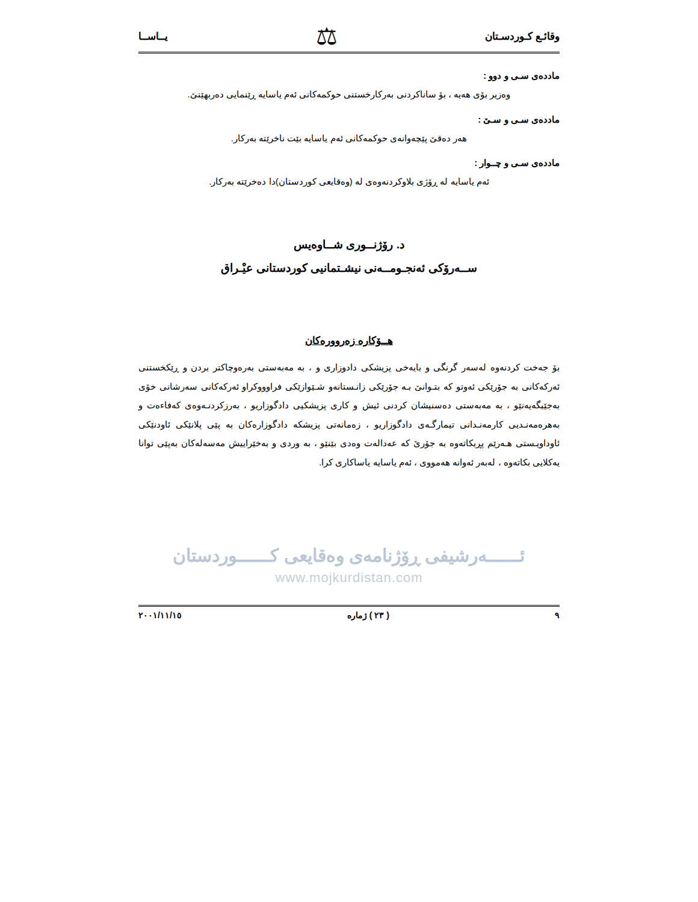وقائـع كـوردسـتان
⚖
يــاســا
ماددەی سـی و دوو :
وەزیر بۆی هەیە ، بۆ ساناکردنی بەرکارخستنی حوکمەکانی ئەم یاسایە ڕێنمایی دەربهێنێ.
ماددەی سـی و سـێ :
هەر دەقێ پێچەوانەی حوکمەکانی ئەم یاسایە بێت ناخرێتە بەرکار.
ماددەی سـی و چــوار :
ئەم یاسایە لە ڕۆژی بلاوکردنەوەی لە (وەقایعی کوردستان)دا دەخرێتە بەرکار.
د. رۆژنــوری شــاوەیس
ســەرۆکی ئەنجـومــەنی نیشـتمانیی کوردستانی عیْـراق
هــۆکارە زەروورەکان
بۆ جەخت کردنەوە لەسەر گرنگی و بایەخی پزیشکی دادوزاری و ، بە مەبەستی بەرەوچاکتر بردن و ڕێکخستنی ئەرکەکانی بە جۆرێکی ئەوتو کە بتـوانێ بـە جۆرێکی زانـستانەو شـێوازێکی فراوووکراو ئەرکەکانی سەرشانی خۆی بەجێبگەیەنێو ، بە مەبەستی دەسنیشان کردنی ئیش و کاری پزیشکیی دادگوزاریو ، بەرزکردنـەوەی کەفاءەت و بەهرەمەنـدیی کارمەنـدانی تیمارگـەی دادگوزاریو ، زەمانەتی پزیشکە دادگوزارەکان بە پێی پلانێکی ئاودنێکی ئاوداویـستی هـەرێم پڕبکاتەوە بە جۆرێ کە عەدالەت وەدی بێنێو ، بە وردی و بەخێراییش مەسەلەکان بەپێی توانا یەکلایی بکاتەوە ، لەبەر ئەوانە هەمووی ، ئەم یاسایە یاساکاری کرا.
ئــــــەرشیفی ڕۆژنامەی وەقایعی کــــــوردستان
www.mojkurdistan.com
٩
( ٢٣ ) ژمارە
٢٠٠١/١١/١٥